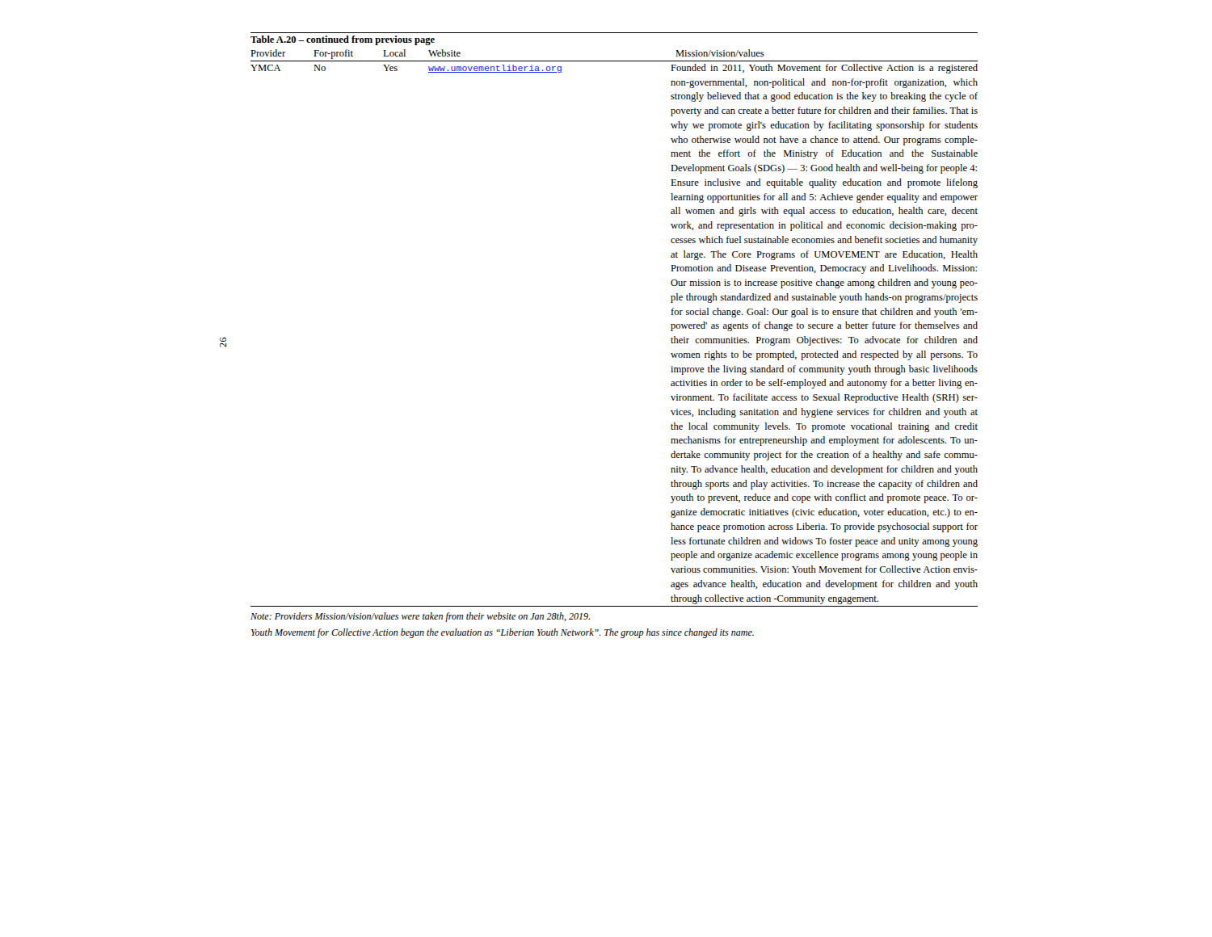26
| Table A.20 – continued from previous page | |
| Provider | For-profit | Local | Website | Mission/vision/values |
| YMCA | No | Yes | www.umovementliberia.org | Founded in 2011, Youth Movement for Collective Action is a registered non-governmental, non-political and non-for-profit organization, which strongly believed that a good education is the key to breaking the cycle of poverty and can create a better future for children and their families. That is why we promote girl's education by facilitating sponsorship for students who otherwise would not have a chance to attend. Our programs complement the effort of the Ministry of Education and the Sustainable Development Goals (SDGs) — 3: Good health and well-being for people 4: Ensure inclusive and equitable quality education and promote lifelong learning opportunities for all and 5: Achieve gender equality and empower all women and girls with equal access to education, health care, decent work, and representation in political and economic decision-making processes which fuel sustainable economies and benefit societies and humanity at large. The Core Programs of UMOVEMENT are Education, Health Promotion and Disease Prevention, Democracy and Livelihoods. Mission: Our mission is to increase positive change among children and young people through standardized and sustainable youth hands-on programs/projects for social change. Goal: Our goal is to ensure that children and youth 'empowered' as agents of change to secure a better future for themselves and their communities. Program Objectives: To advocate for children and women rights to be prompted, protected and respected by all persons. To improve the living standard of community youth through basic livelihoods activities in order to be self-employed and autonomy for a better living environment. To facilitate access to Sexual Reproductive Health (SRH) services, including sanitation and hygiene services for children and youth at the local community levels. To promote vocational training and credit mechanisms for entrepreneurship and employment for adolescents. To undertake community project for the creation of a healthy and safe community. To advance health, education and development for children and youth through sports and play activities. To increase the capacity of children and youth to prevent, reduce and cope with conflict and promote peace. To organize democratic initiatives (civic education, voter education, etc.) to enhance peace promotion across Liberia. To provide psychosocial support for less fortunate children and widows To foster peace and unity among young people and organize academic excellence programs among young people in various communities. Vision: Youth Movement for Collective Action envisages advance health, education and development for children and youth through collective action -Community engagement. |
Note: Providers Mission/vision/values were taken from their website on Jan 28th, 2019.
Youth Movement for Collective Action began the evaluation as “Liberian Youth Network”. The group has since changed its name.